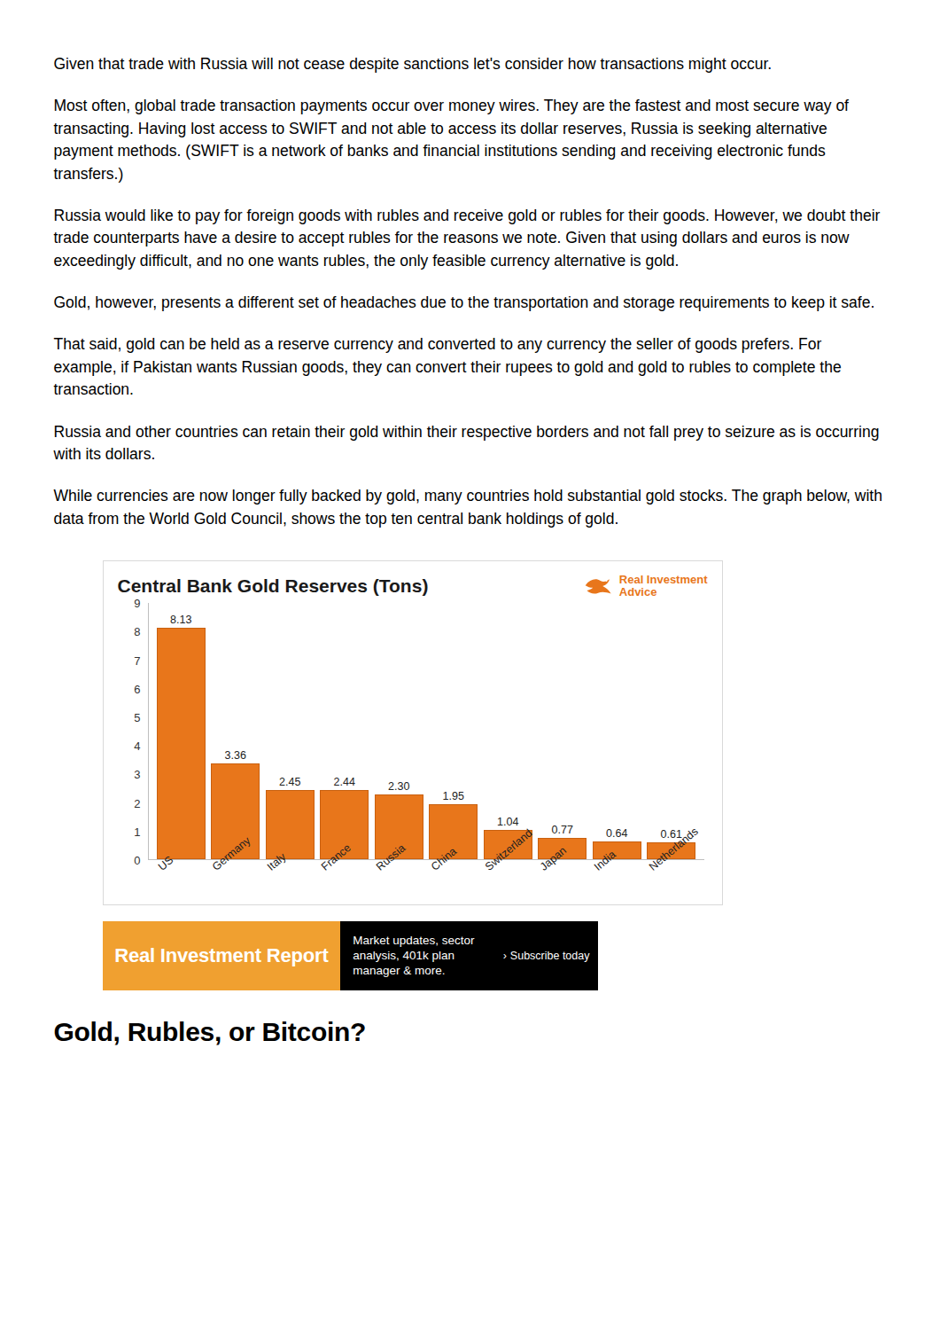Given that trade with Russia will not cease despite sanctions let's consider how transactions might occur.
Most often, global trade transaction payments occur over money wires. They are the fastest and most secure way of transacting. Having lost access to SWIFT and not able to access its dollar reserves, Russia is seeking alternative payment methods. (SWIFT is a network of banks and financial institutions sending and receiving electronic funds transfers.)
Russia would like to pay for foreign goods with rubles and receive gold or rubles for their goods. However, we doubt their trade counterparts have a desire to accept rubles for the reasons we note. Given that using dollars and euros is now exceedingly difficult, and no one wants rubles, the only feasible currency alternative is gold.
Gold, however, presents a different set of headaches due to the transportation and storage requirements to keep it safe.
That said, gold can be held as a reserve currency and converted to any currency the seller of goods prefers. For example, if Pakistan wants Russian goods, they can convert their rupees to gold and gold to rubles to complete the transaction.
Russia and other countries can retain their gold within their respective borders and not fall prey to seizure as is occurring with its dollars.
While currencies are now longer fully backed by gold, many countries hold substantial gold stocks. The graph below, with data from the World Gold Council, shows the top ten central bank holdings of gold.
Central Bank Gold Reserves (Tons)
Real Investment Advice
9
8
7
6
5
4
3
2
1
0
8.13
3.36
2.45
2.44
2.30
1.95
1.04
0.77
0.64
0.61
US
Germany
Italy
France
Russia
China
Switzerland
Japan
India
Netherlands
Real Investment Report
Market updates, sector
analysis, 401k plan
manager & more.
Subscribe today
Gold, Rubles, or Bitcoin?